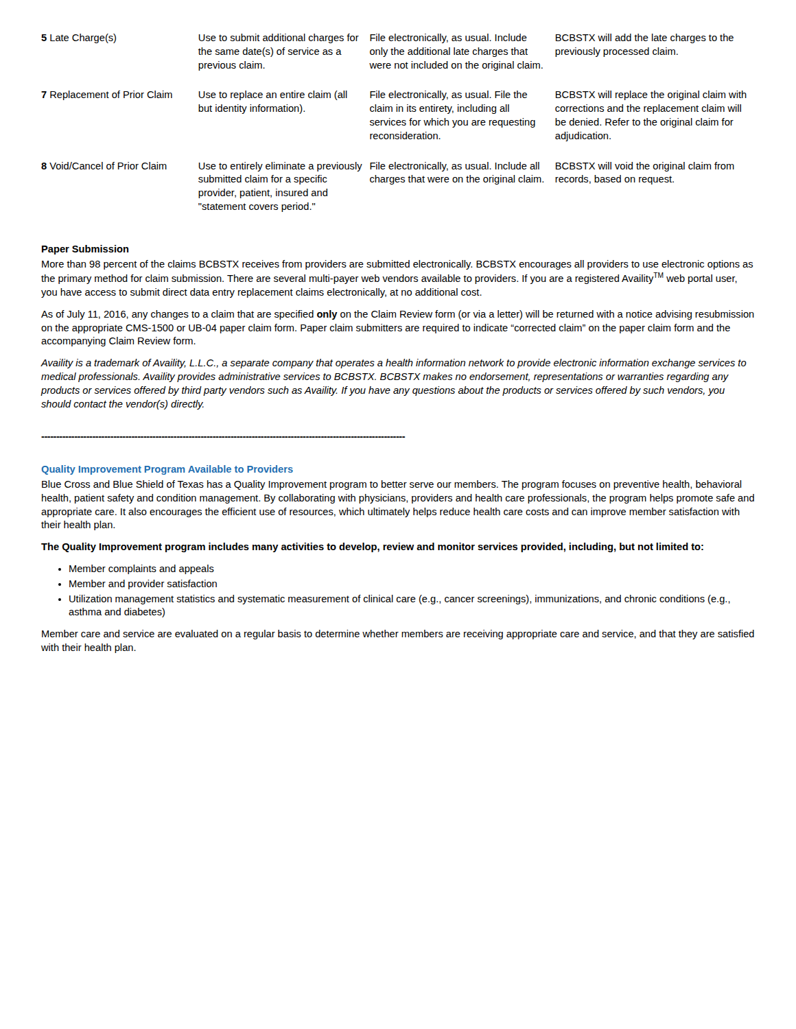| 5 Late Charge(s) | Use to submit additional charges for the same date(s) of service as a previous claim. | File electronically, as usual. Include only the additional late charges that were not included on the original claim. | BCBSTX will add the late charges to the previously processed claim. |
| 7 Replacement of Prior Claim | Use to replace an entire claim (all but identity information). | File electronically, as usual. File the claim in its entirety, including all services for which you are requesting reconsideration. | BCBSTX will replace the original claim with corrections and the replacement claim will be denied. Refer to the original claim for adjudication. |
| 8 Void/Cancel of Prior Claim | Use to entirely eliminate a previously submitted claim for a specific provider, patient, insured and "statement covers period." | File electronically, as usual. Include all charges that were on the original claim. | BCBSTX will void the original claim from records, based on request. |
Paper Submission
More than 98 percent of the claims BCBSTX receives from providers are submitted electronically. BCBSTX encourages all providers to use electronic options as the primary method for claim submission. There are several multi-payer web vendors available to providers. If you are a registered AvailityTM web portal user, you have access to submit direct data entry replacement claims electronically, at no additional cost.
As of July 11, 2016, any changes to a claim that are specified only on the Claim Review form (or via a letter) will be returned with a notice advising resubmission on the appropriate CMS-1500 or UB-04 paper claim form. Paper claim submitters are required to indicate “corrected claim” on the paper claim form and the accompanying Claim Review form.
Availity is a trademark of Availity, L.L.C., a separate company that operates a health information network to provide electronic information exchange services to medical professionals. Availity provides administrative services to BCBSTX. BCBSTX makes no endorsement, representations or warranties regarding any products or services offered by third party vendors such as Availity. If you have any questions about the products or services offered by such vendors, you should contact the vendor(s) directly.
-------------------------------------------------------------------------------------------------------------------------
Quality Improvement Program Available to Providers
Blue Cross and Blue Shield of Texas has a Quality Improvement program to better serve our members. The program focuses on preventive health, behavioral health, patient safety and condition management. By collaborating with physicians, providers and health care professionals, the program helps promote safe and appropriate care. It also encourages the efficient use of resources, which ultimately helps reduce health care costs and can improve member satisfaction with their health plan.
The Quality Improvement program includes many activities to develop, review and monitor services provided, including, but not limited to:
Member complaints and appeals
Member and provider satisfaction
Utilization management statistics and systematic measurement of clinical care (e.g., cancer screenings), immunizations, and chronic conditions (e.g., asthma and diabetes)
Member care and service are evaluated on a regular basis to determine whether members are receiving appropriate care and service, and that they are satisfied with their health plan.